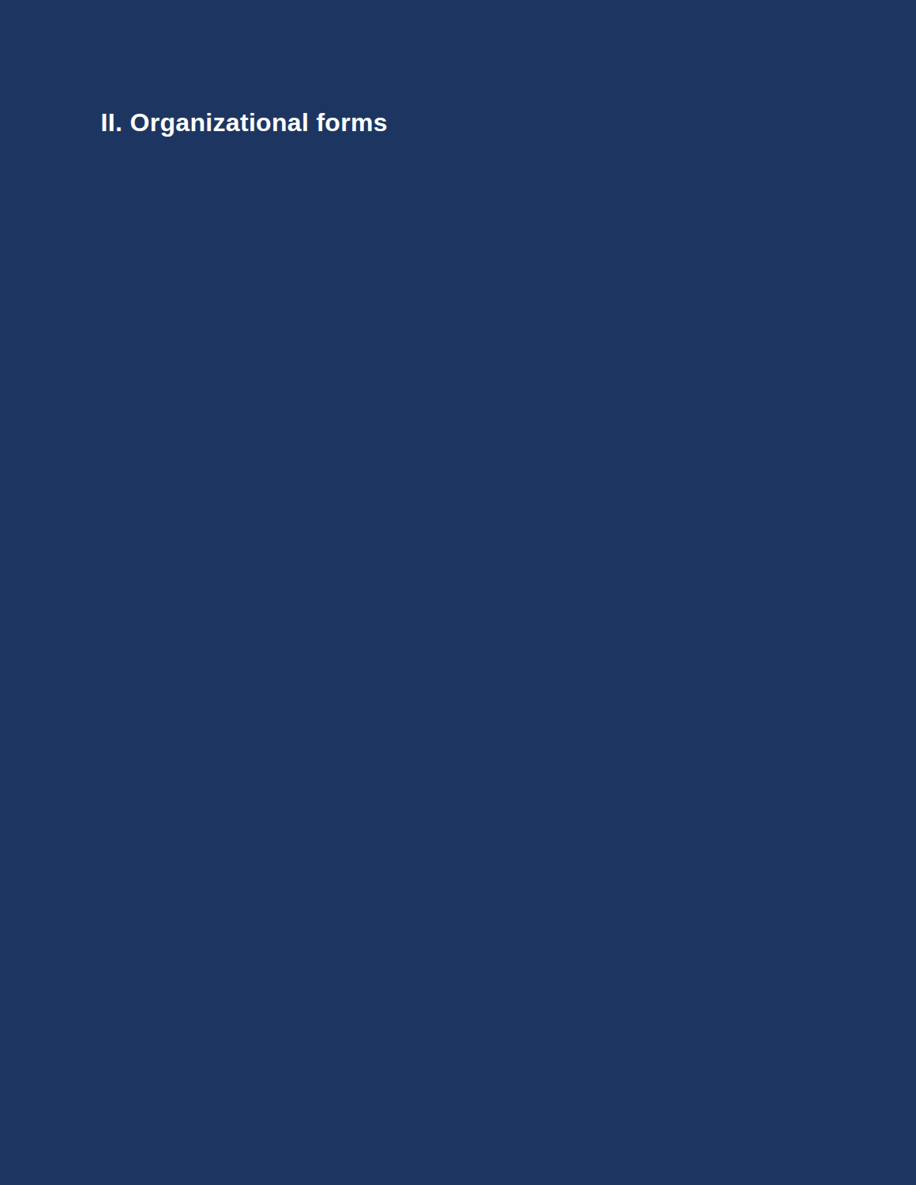II. Organizational forms